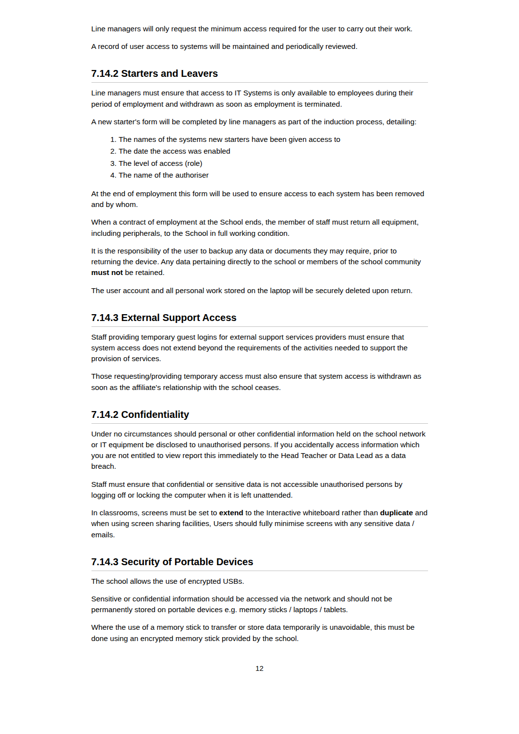Line managers will only request the minimum access required for the user to carry out their work.
A record of user access to systems will be maintained and periodically reviewed.
7.14.2 Starters and Leavers
Line managers must ensure that access to IT Systems is only available to employees during their period of employment and withdrawn as soon as employment is terminated.
A new starter's form will be completed by line managers as part of the induction process, detailing:
The names of the systems new starters have been given access to
The date the access was enabled
The level of access (role)
The name of the authoriser
At the end of employment this form will be used to ensure access to each system has been removed and by whom.
When a contract of employment at the School ends, the member of staff must return all equipment, including peripherals, to the School in full working condition.
It is the responsibility of the user to backup any data or documents they may require, prior to returning the device. Any data pertaining directly to the school or members of the school community must not be retained.
The user account and all personal work stored on the laptop will be securely deleted upon return.
7.14.3 External Support Access
Staff providing temporary guest logins for external support services providers must ensure that system access does not extend beyond the requirements of the activities needed to support the provision of services.
Those requesting/providing temporary access must also ensure that system access is withdrawn as soon as the affiliate's relationship with the school ceases.
7.14.2 Confidentiality
Under no circumstances should personal or other confidential information held on the school network or IT equipment be disclosed to unauthorised persons. If you accidentally access information which you are not entitled to view report this immediately to the Head Teacher or Data Lead as a data breach.
Staff must ensure that confidential or sensitive data is not accessible unauthorised persons by logging off or locking the computer when it is left unattended.
In classrooms, screens must be set to extend to the Interactive whiteboard rather than duplicate and when using screen sharing facilities, Users should fully minimise screens with any sensitive data / emails.
7.14.3 Security of Portable Devices
The school allows the use of encrypted USBs.
Sensitive or confidential information should be accessed via the network and should not be permanently stored on portable devices e.g. memory sticks / laptops / tablets.
Where the use of a memory stick to transfer or store data temporarily is unavoidable, this must be done using an encrypted memory stick provided by the school.
12